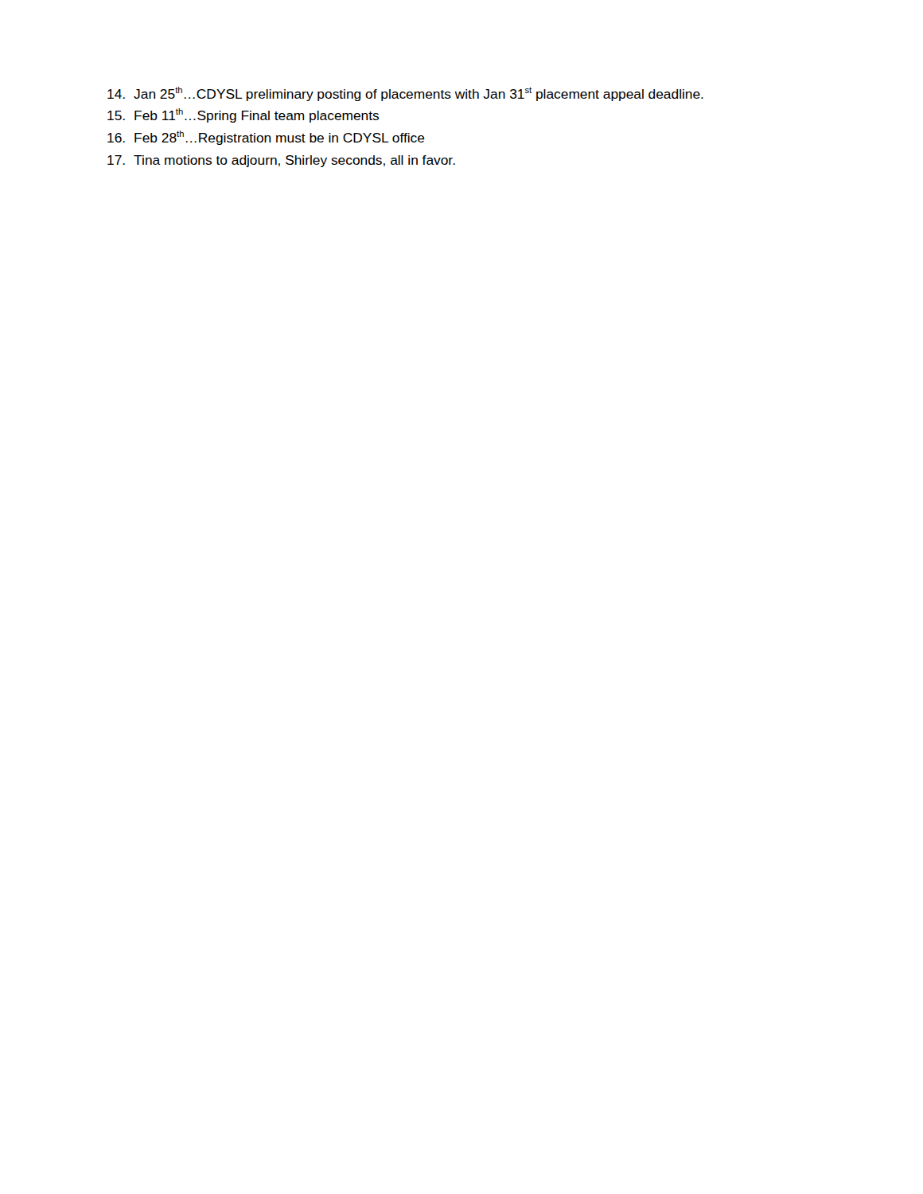Jan 25th…CDYSL preliminary posting of placements with Jan 31st placement appeal deadline.
Feb 11th…Spring Final team placements
Feb 28th…Registration must be in CDYSL office
Tina motions to adjourn, Shirley seconds, all in favor.